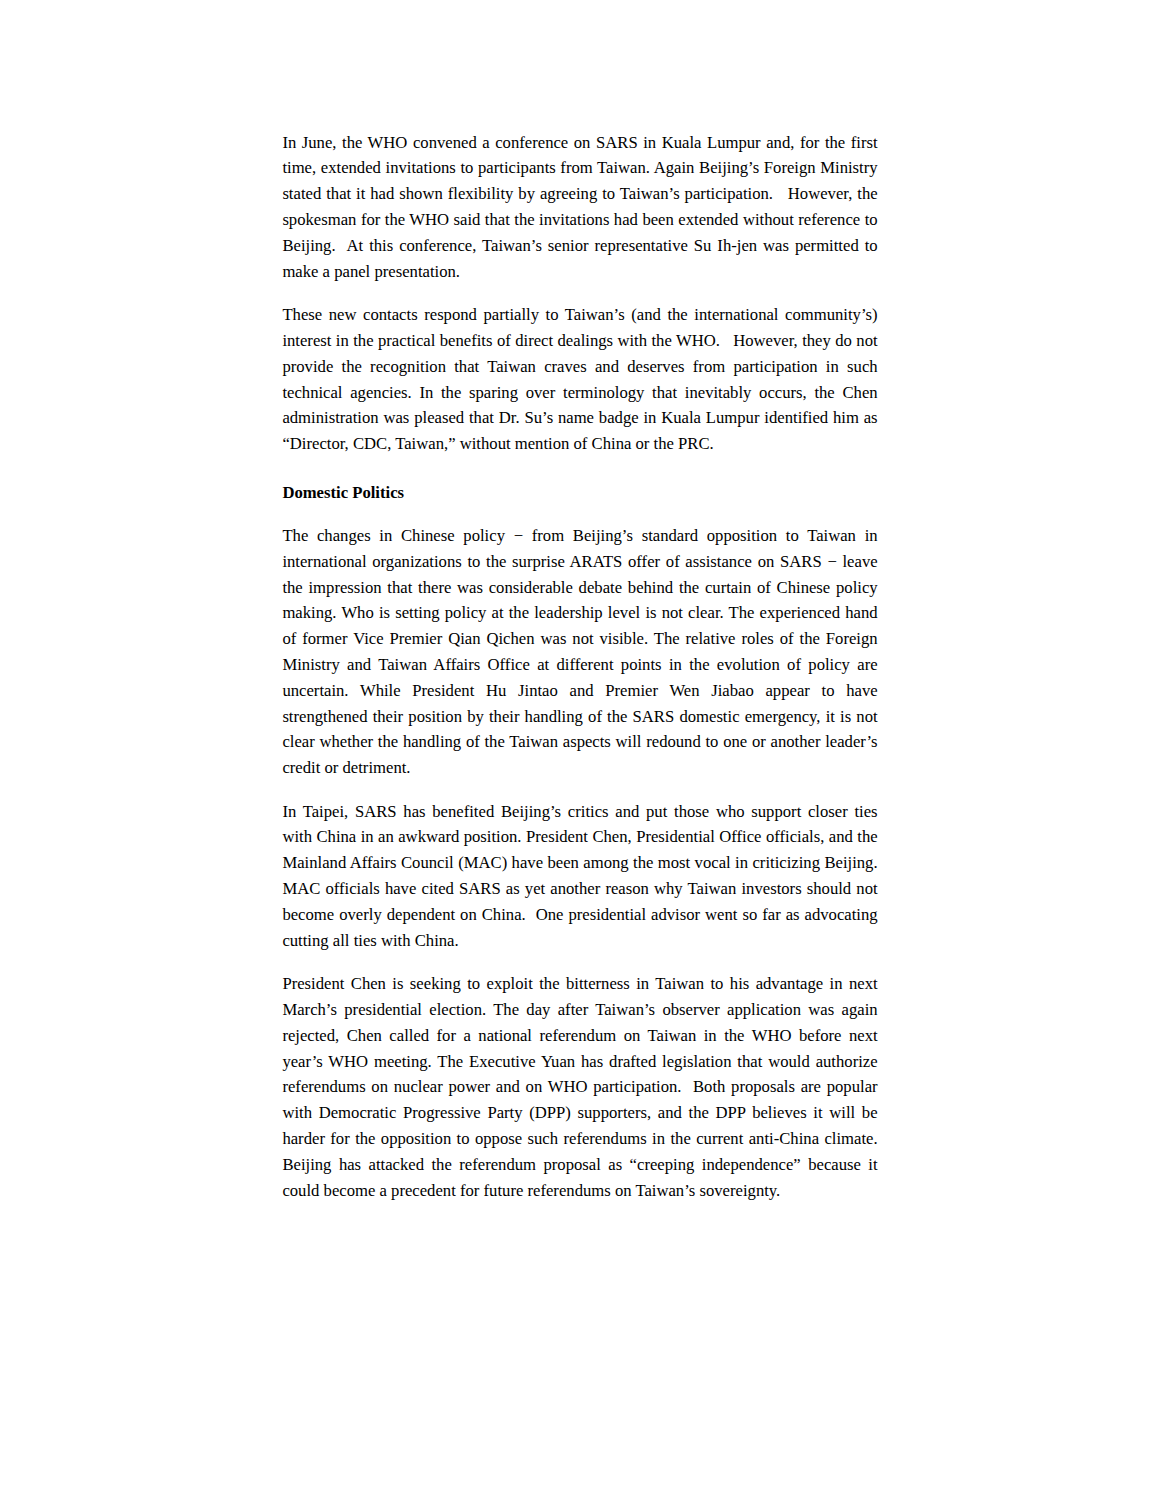In June, the WHO convened a conference on SARS in Kuala Lumpur and, for the first time, extended invitations to participants from Taiwan. Again Beijing’s Foreign Ministry stated that it had shown flexibility by agreeing to Taiwan’s participation. However, the spokesman for the WHO said that the invitations had been extended without reference to Beijing. At this conference, Taiwan’s senior representative Su Ih-jen was permitted to make a panel presentation.
These new contacts respond partially to Taiwan’s (and the international community’s) interest in the practical benefits of direct dealings with the WHO. However, they do not provide the recognition that Taiwan craves and deserves from participation in such technical agencies. In the sparing over terminology that inevitably occurs, the Chen administration was pleased that Dr. Su’s name badge in Kuala Lumpur identified him as “Director, CDC, Taiwan,” without mention of China or the PRC.
Domestic Politics
The changes in Chinese policy − from Beijing’s standard opposition to Taiwan in international organizations to the surprise ARATS offer of assistance on SARS − leave the impression that there was considerable debate behind the curtain of Chinese policy making. Who is setting policy at the leadership level is not clear. The experienced hand of former Vice Premier Qian Qichen was not visible. The relative roles of the Foreign Ministry and Taiwan Affairs Office at different points in the evolution of policy are uncertain. While President Hu Jintao and Premier Wen Jiabao appear to have strengthened their position by their handling of the SARS domestic emergency, it is not clear whether the handling of the Taiwan aspects will redound to one or another leader’s credit or detriment.
In Taipei, SARS has benefited Beijing’s critics and put those who support closer ties with China in an awkward position. President Chen, Presidential Office officials, and the Mainland Affairs Council (MAC) have been among the most vocal in criticizing Beijing. MAC officials have cited SARS as yet another reason why Taiwan investors should not become overly dependent on China. One presidential advisor went so far as advocating cutting all ties with China.
President Chen is seeking to exploit the bitterness in Taiwan to his advantage in next March’s presidential election. The day after Taiwan’s observer application was again rejected, Chen called for a national referendum on Taiwan in the WHO before next year’s WHO meeting. The Executive Yuan has drafted legislation that would authorize referendums on nuclear power and on WHO participation. Both proposals are popular with Democratic Progressive Party (DPP) supporters, and the DPP believes it will be harder for the opposition to oppose such referendums in the current anti-China climate. Beijing has attacked the referendum proposal as “creeping independence” because it could become a precedent for future referendums on Taiwan’s sovereignty.